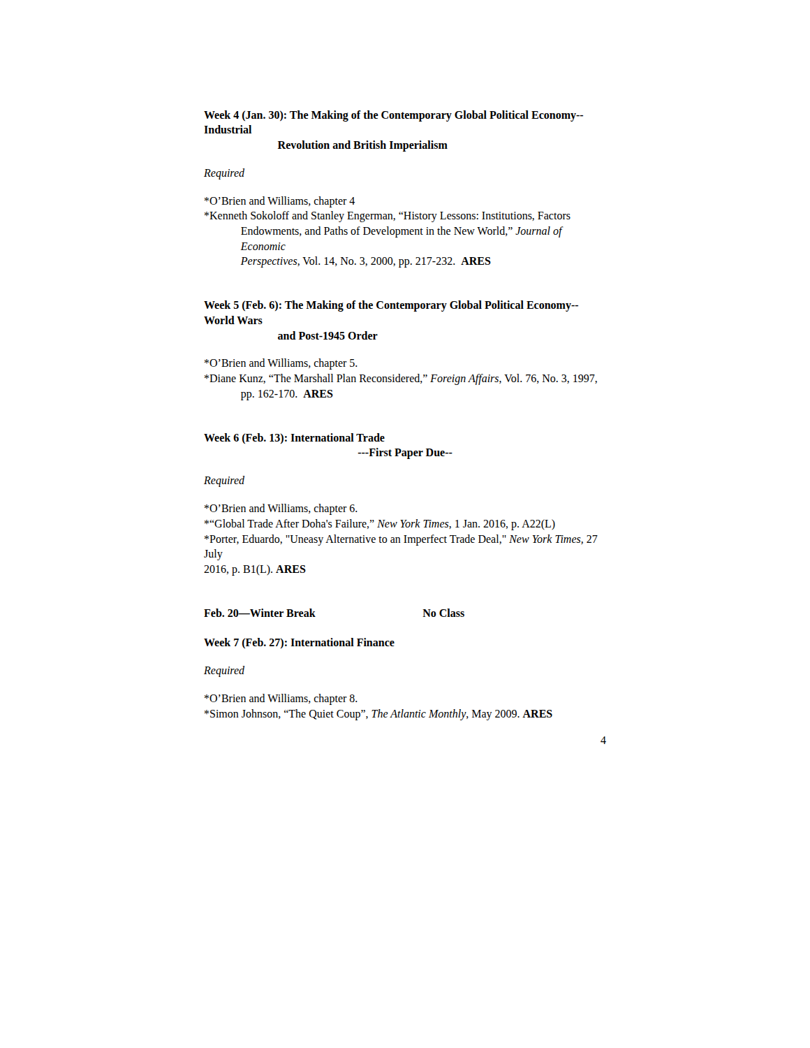Week 4 (Jan. 30): The Making of the Contemporary Global Political Economy-- Industrial Revolution and British Imperialism
Required
*O’Brien and Williams, chapter 4
*Kenneth Sokoloff and Stanley Engerman, “History Lessons: Institutions, Factors Endowments, and Paths of Development in the New World,” Journal of Economic Perspectives, Vol. 14, No. 3, 2000, pp. 217-232. ARES
Week 5 (Feb. 6): The Making of the Contemporary Global Political Economy--World Wars and Post-1945 Order
*O’Brien and Williams, chapter 5.
*Diane Kunz, “The Marshall Plan Reconsidered,” Foreign Affairs, Vol. 76, No. 3, 1997, pp. 162-170. ARES
Week 6 (Feb. 13): International Trade
---First Paper Due--
Required
*O’Brien and Williams, chapter 6.
*“Global Trade After Doha's Failure,” New York Times, 1 Jan. 2016, p. A22(L)
*Porter, Eduardo, "Uneasy Alternative to an Imperfect Trade Deal," New York Times, 27 July
2016, p. B1(L). ARES
Feb. 20—Winter Break No Class
Week 7 (Feb. 27): International Finance
Required
*O’Brien and Williams, chapter 8.
*Simon Johnson, “The Quiet Coup”, The Atlantic Monthly, May 2009. ARES
4